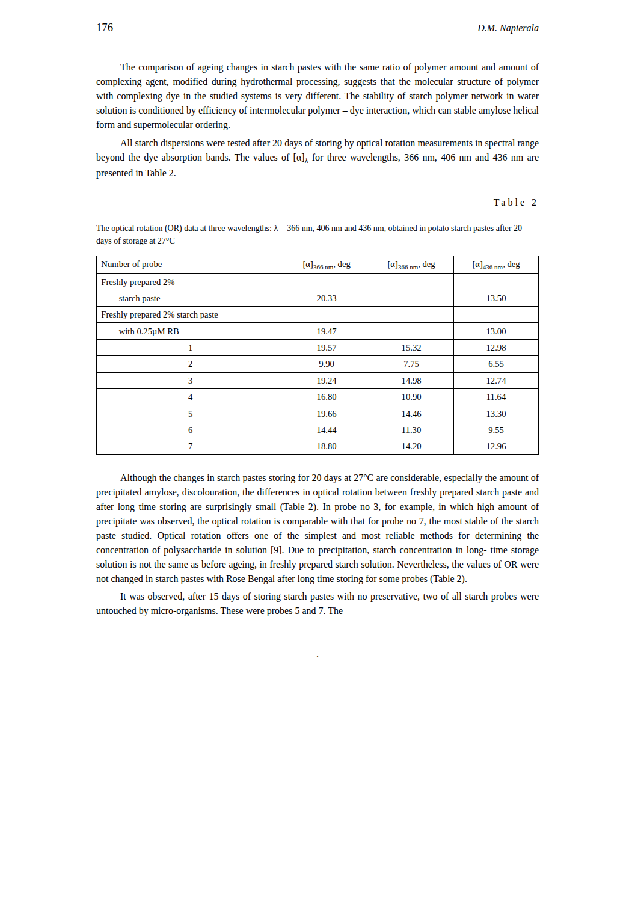176 D.M. Napierala
The comparison of ageing changes in starch pastes with the same ratio of polymer amount and amount of complexing agent, modified during hydrothermal processing, suggests that the molecular structure of polymer with complexing dye in the studied systems is very different. The stability of starch polymer network in water solution is conditioned by efficiency of intermolecular polymer – dye interaction, which can stable amylose helical form and supermolecular ordering.
All starch dispersions were tested after 20 days of storing by optical rotation measurements in spectral range beyond the dye absorption bands. The values of [α]λ for three wavelengths, 366 nm, 406 nm and 436 nm are presented in Table 2.
Table 2
The optical rotation (OR) data at three wavelengths: λ = 366 nm, 406 nm and 436 nm, obtained in potato starch pastes after 20 days of storage at 27°C
| Number of probe | [α] 366 nm , deg | [α] 366 nm , deg | [α] 436 nm , deg |
| --- | --- | --- | --- |
| Freshly prepared 2% | | | |
| starch paste | 20.33 | | 13.50 |
| Freshly prepared 2% starch paste | | | |
| with 0.25µM RB | 19.47 | | 13.00 |
| 1 | 19.57 | 15.32 | 12.98 |
| 2 | 9.90 | 7.75 | 6.55 |
| 3 | 19.24 | 14.98 | 12.74 |
| 4 | 16.80 | 10.90 | 11.64 |
| 5 | 19.66 | 14.46 | 13.30 |
| 6 | 14.44 | 11.30 | 9.55 |
| 7 | 18.80 | 14.20 | 12.96 |
Although the changes in starch pastes storing for 20 days at 27°C are considerable, especially the amount of precipitated amylose, discolouration, the differences in optical rotation between freshly prepared starch paste and after long time storing are surprisingly small (Table 2). In probe no 3, for example, in which high amount of precipitate was observed, the optical rotation is comparable with that for probe no 7, the most stable of the starch paste studied. Optical rotation offers one of the simplest and most reliable methods for determining the concentration of polysaccharide in solution [9]. Due to precipitation, starch concentration in long- time storage solution is not the same as before ageing, in freshly prepared starch solution. Nevertheless, the values of OR were not changed in starch pastes with Rose Bengal after long time storing for some probes (Table 2).
It was observed, after 15 days of storing starch pastes with no preservative, two of all starch probes were untouched by micro-organisms. These were probes 5 and 7. The
.